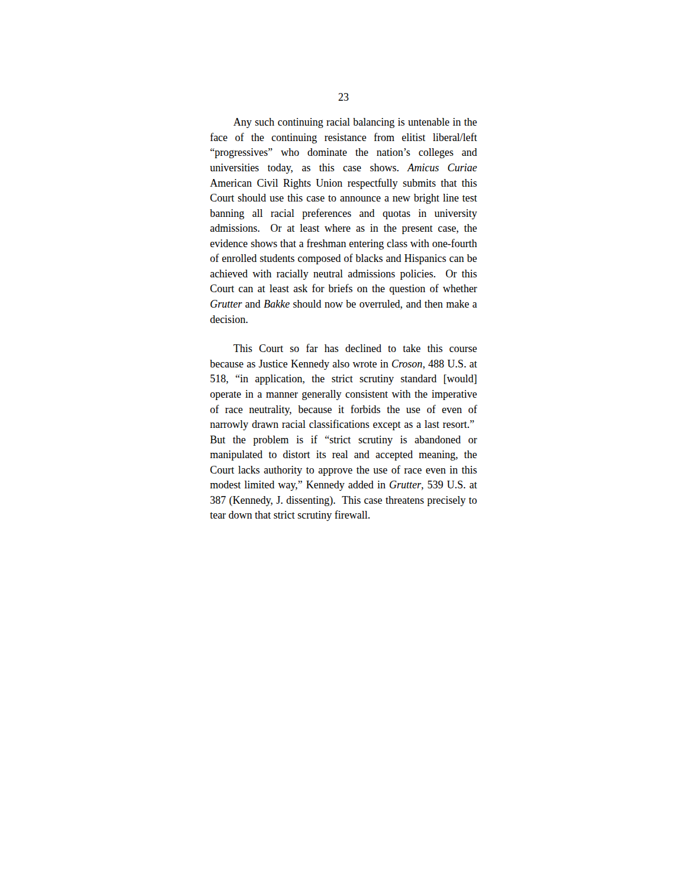23
Any such continuing racial balancing is untenable in the face of the continuing resistance from elitist liberal/left “progressives” who dominate the nation’s colleges and universities today, as this case shows. Amicus Curiae American Civil Rights Union respectfully submits that this Court should use this case to announce a new bright line test banning all racial preferences and quotas in university admissions. Or at least where as in the present case, the evidence shows that a freshman entering class with one-fourth of enrolled students composed of blacks and Hispanics can be achieved with racially neutral admissions policies. Or this Court can at least ask for briefs on the question of whether Grutter and Bakke should now be overruled, and then make a decision.
This Court so far has declined to take this course because as Justice Kennedy also wrote in Croson, 488 U.S. at 518, “in application, the strict scrutiny standard [would] operate in a manner generally consistent with the imperative of race neutrality, because it forbids the use of even of narrowly drawn racial classifications except as a last resort.” But the problem is if “strict scrutiny is abandoned or manipulated to distort its real and accepted meaning, the Court lacks authority to approve the use of race even in this modest limited way,” Kennedy added in Grutter, 539 U.S. at 387 (Kennedy, J. dissenting). This case threatens precisely to tear down that strict scrutiny firewall.